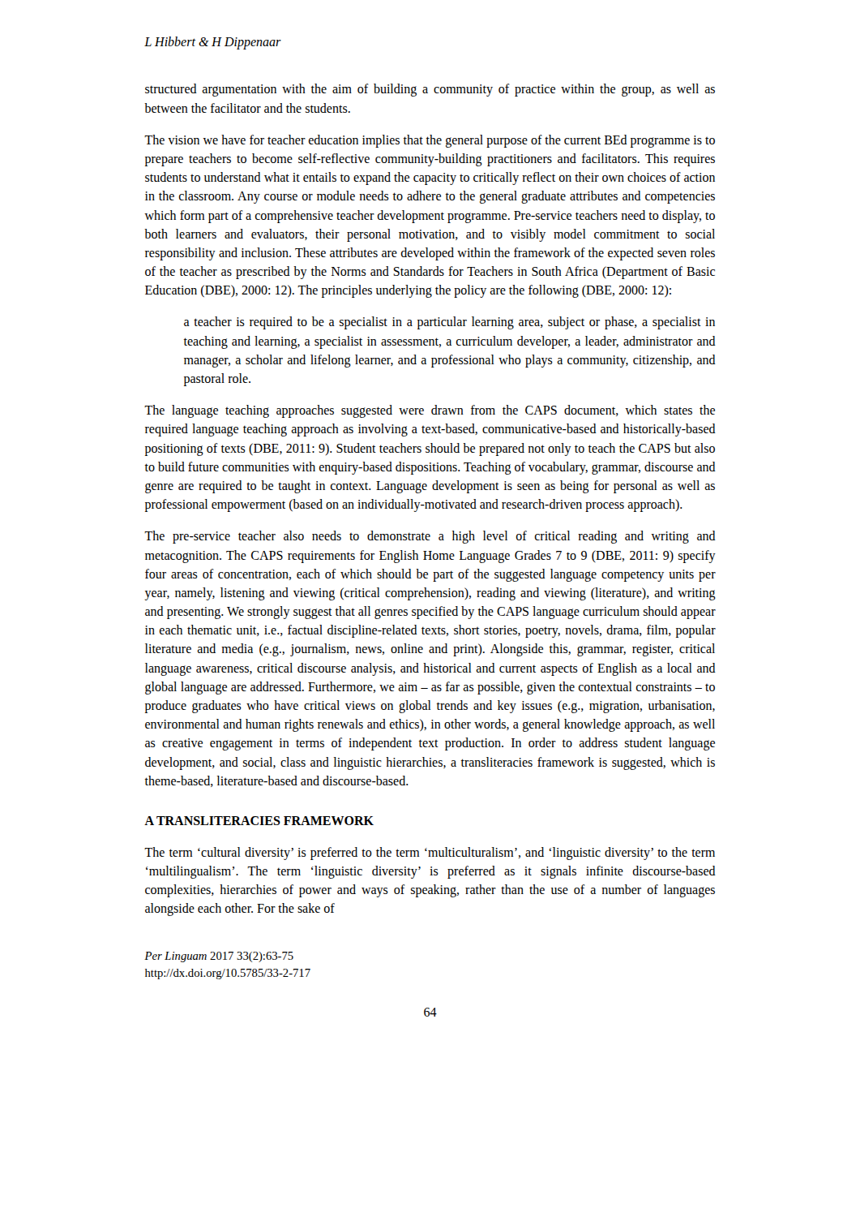L Hibbert & H Dippenaar
structured argumentation with the aim of building a community of practice within the group, as well as between the facilitator and the students.
The vision we have for teacher education implies that the general purpose of the current BEd programme is to prepare teachers to become self-reflective community-building practitioners and facilitators. This requires students to understand what it entails to expand the capacity to critically reflect on their own choices of action in the classroom. Any course or module needs to adhere to the general graduate attributes and competencies which form part of a comprehensive teacher development programme. Pre-service teachers need to display, to both learners and evaluators, their personal motivation, and to visibly model commitment to social responsibility and inclusion. These attributes are developed within the framework of the expected seven roles of the teacher as prescribed by the Norms and Standards for Teachers in South Africa (Department of Basic Education (DBE), 2000: 12). The principles underlying the policy are the following (DBE, 2000: 12):
a teacher is required to be a specialist in a particular learning area, subject or phase, a specialist in teaching and learning, a specialist in assessment, a curriculum developer, a leader, administrator and manager, a scholar and lifelong learner, and a professional who plays a community, citizenship, and pastoral role.
The language teaching approaches suggested were drawn from the CAPS document, which states the required language teaching approach as involving a text-based, communicative-based and historically-based positioning of texts (DBE, 2011: 9). Student teachers should be prepared not only to teach the CAPS but also to build future communities with enquiry-based dispositions. Teaching of vocabulary, grammar, discourse and genre are required to be taught in context. Language development is seen as being for personal as well as professional empowerment (based on an individually-motivated and research-driven process approach).
The pre-service teacher also needs to demonstrate a high level of critical reading and writing and metacognition. The CAPS requirements for English Home Language Grades 7 to 9 (DBE, 2011: 9) specify four areas of concentration, each of which should be part of the suggested language competency units per year, namely, listening and viewing (critical comprehension), reading and viewing (literature), and writing and presenting. We strongly suggest that all genres specified by the CAPS language curriculum should appear in each thematic unit, i.e., factual discipline-related texts, short stories, poetry, novels, drama, film, popular literature and media (e.g., journalism, news, online and print). Alongside this, grammar, register, critical language awareness, critical discourse analysis, and historical and current aspects of English as a local and global language are addressed. Furthermore, we aim – as far as possible, given the contextual constraints – to produce graduates who have critical views on global trends and key issues (e.g., migration, urbanisation, environmental and human rights renewals and ethics), in other words, a general knowledge approach, as well as creative engagement in terms of independent text production. In order to address student language development, and social, class and linguistic hierarchies, a transliteracies framework is suggested, which is theme-based, literature-based and discourse-based.
A Transliteracies Framework
The term ‘cultural diversity’ is preferred to the term ‘multiculturalism’, and ‘linguistic diversity’ to the term ‘multilingualism’. The term ‘linguistic diversity’ is preferred as it signals infinite discourse-based complexities, hierarchies of power and ways of speaking, rather than the use of a number of languages alongside each other. For the sake of
Per Linguam 2017 33(2):63-75 http://dx.doi.org/10.5785/33-2-717
64